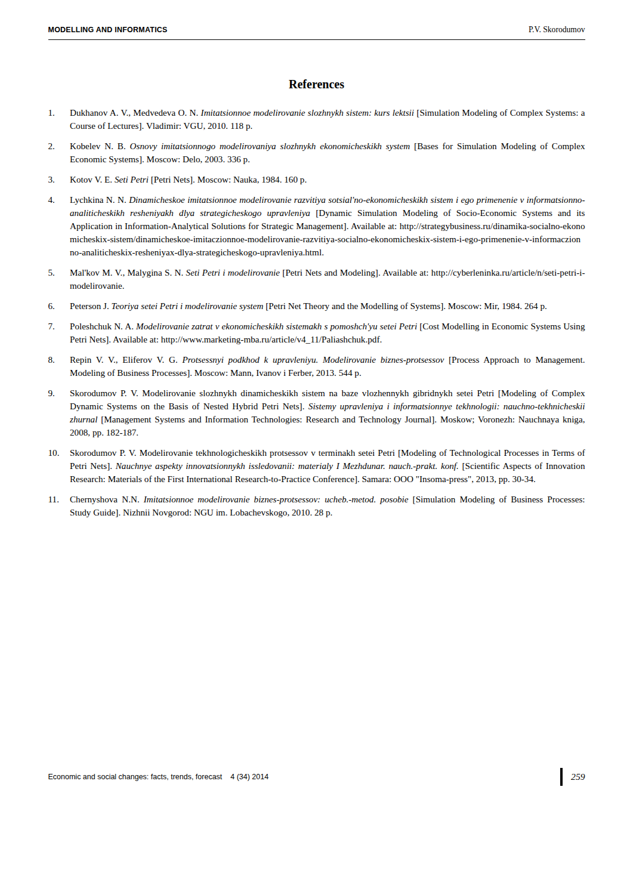Modelling and Informatics P.V. Skorodumov
References
Dukhanov A. V., Medvedeva O. N. Imitatsionnoe modelirovanie slozhnykh sistem: kurs lektsii [Simulation Modeling of Complex Systems: a Course of Lectures]. Vladimir: VGU, 2010. 118 p.
Kobelev N. B. Osnovy imitatsionnogo modelirovaniya slozhnykh ekonomicheskikh system [Bases for Simulation Modeling of Complex Economic Systems]. Moscow: Delo, 2003. 336 p.
Kotov V. E. Seti Petri [Petri Nets]. Moscow: Nauka, 1984. 160 p.
Lychkina N. N. Dinamicheskoe imitatsionnoe modelirovanie razvitiya sotsial'no-ekonomicheskikh sistem i ego primenenie v informatsionno-analiticheskikh resheniyakh dlya strategicheskogo upravleniya [Dynamic Simulation Modeling of Socio-Economic Systems and its Application in Information-Analytical Solutions for Strategic Management]. Available at: http://strategybusiness.ru/dinamika-socialno-ekonomicheskix-sistem/dinamicheskoe-imitaczionnoe-modelirovanie-razvitiya-socialno-ekonomicheskix-sistem-i-ego-primenenie-v-informaczionno-analiticheskix-resheniyax-dlya-strategicheskogo-upravleniya.html.
Mal'kov M. V., Malygina S. N. Seti Petri i modelirovanie [Petri Nets and Modeling]. Available at: http://cyberleninka.ru/article/n/seti-petri-i-modelirovanie.
Peterson J. Teoriya setei Petri i modelirovanie system [Petri Net Theory and the Modelling of Systems]. Moscow: Mir, 1984. 264 p.
Poleshchuk N. A. Modelirovanie zatrat v ekonomicheskikh sistemakh s pomoshch'yu setei Petri [Cost Modelling in Economic Systems Using Petri Nets]. Available at: http://www.marketing-mba.ru/article/v4_11/Paliashchuk.pdf.
Repin V. V., Eliferov V. G. Protsessnyi podkhod k upravleniyu. Modelirovanie biznes-protsessov [Process Approach to Management. Modeling of Business Processes]. Moscow: Mann, Ivanov i Ferber, 2013. 544 p.
Skorodumov P. V. Modelirovanie slozhnykh dinamicheskikh sistem na baze vlozhennykh gibridnykh setei Petri [Modeling of Complex Dynamic Systems on the Basis of Nested Hybrid Petri Nets]. Sistemy upravleniya i informatsionnye tekhnologii: nauchno-tekhnicheskii zhurnal [Management Systems and Information Technologies: Research and Technology Journal]. Moskow; Voronezh: Nauchnaya kniga, 2008, pp. 182-187.
Skorodumov P. V. Modelirovanie tekhnologicheskikh protsessov v terminakh setei Petri [Modeling of Technological Processes in Terms of Petri Nets]. Nauchnye aspekty innovatsionnykh issledovanii: materialy I Mezhdunar. nauch.-prakt. konf. [Scientific Aspects of Innovation Research: Materials of the First International Research-to-Practice Conference]. Samara: OOO "Insoma-press", 2013, pp. 30-34.
Chernyshova N.N. Imitatsionnoe modelirovanie biznes-protsessov: ucheb.-metod. posobie [Simulation Modeling of Business Processes: Study Guide]. Nizhnii Novgorod: NGU im. Lobachevskogo, 2010. 28 p.
Economic and social changes: facts, trends, forecast 4 (34) 2014 259